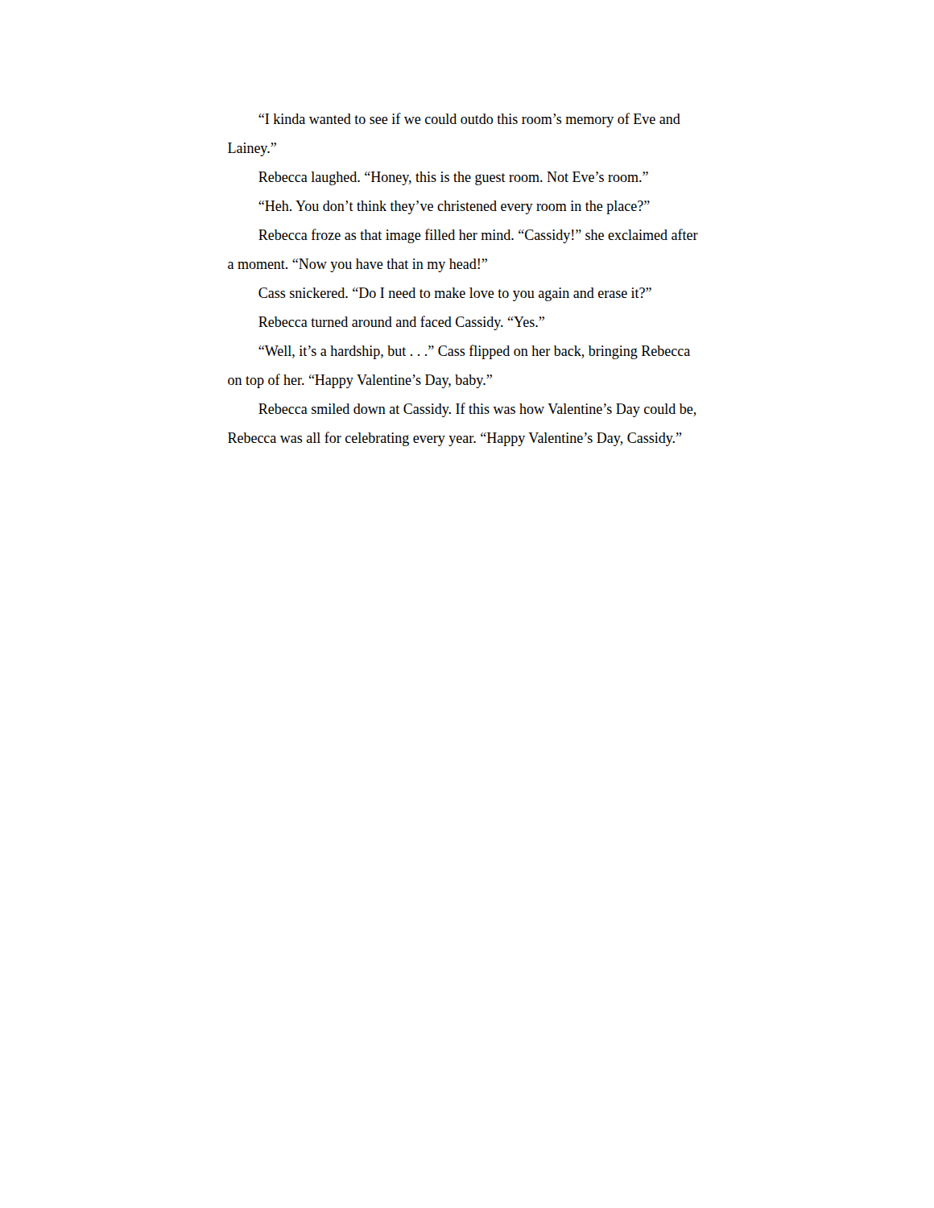“I kinda wanted to see if we could outdo this room’s memory of Eve and Lainey.”
Rebecca laughed. “Honey, this is the guest room. Not Eve’s room.”
“Heh. You don’t think they’ve christened every room in the place?”
Rebecca froze as that image filled her mind. “Cassidy!” she exclaimed after a moment. “Now you have that in my head!”
Cass snickered. “Do I need to make love to you again and erase it?”
Rebecca turned around and faced Cassidy. “Yes.”
“Well, it’s a hardship, but . . .” Cass flipped on her back, bringing Rebecca on top of her. “Happy Valentine’s Day, baby.”
Rebecca smiled down at Cassidy. If this was how Valentine’s Day could be, Rebecca was all for celebrating every year. “Happy Valentine’s Day, Cassidy.”